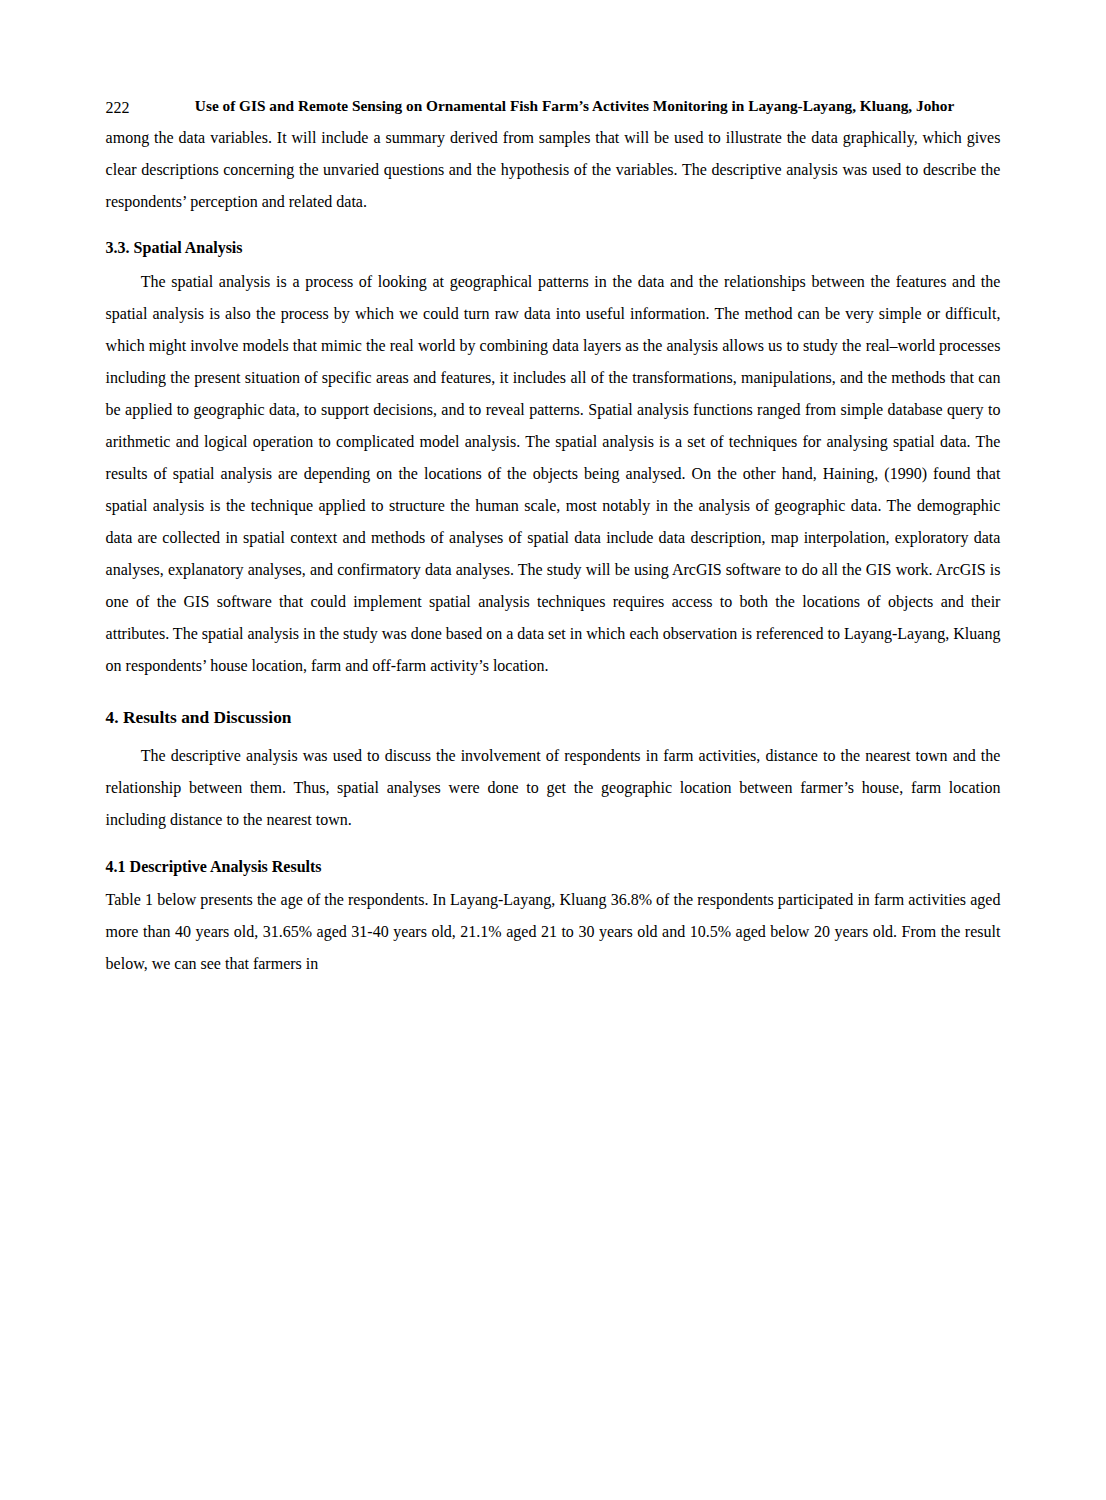222
Use of GIS and Remote Sensing on Ornamental Fish Farm’s Activites Monitoring in Layang-Layang, Kluang, Johor
among the data variables. It will include a summary derived from samples that will be used to illustrate the data graphically, which gives clear descriptions concerning the unvaried questions and the hypothesis of the variables. The descriptive analysis was used to describe the respondents’ perception and related data.
3.3. Spatial Analysis
The spatial analysis is a process of looking at geographical patterns in the data and the relationships between the features and the spatial analysis is also the process by which we could turn raw data into useful information. The method can be very simple or difficult, which might involve models that mimic the real world by combining data layers as the analysis allows us to study the real–world processes including the present situation of specific areas and features, it includes all of the transformations, manipulations, and the methods that can be applied to geographic data, to support decisions, and to reveal patterns. Spatial analysis functions ranged from simple database query to arithmetic and logical operation to complicated model analysis. The spatial analysis is a set of techniques for analysing spatial data. The results of spatial analysis are depending on the locations of the objects being analysed. On the other hand, Haining, (1990) found that spatial analysis is the technique applied to structure the human scale, most notably in the analysis of geographic data. The demographic data are collected in spatial context and methods of analyses of spatial data include data description, map interpolation, exploratory data analyses, explanatory analyses, and confirmatory data analyses. The study will be using ArcGIS software to do all the GIS work. ArcGIS is one of the GIS software that could implement spatial analysis techniques requires access to both the locations of objects and their attributes. The spatial analysis in the study was done based on a data set in which each observation is referenced to Layang-Layang, Kluang on respondents’ house location, farm and off-farm activity’s location.
4. Results and Discussion
The descriptive analysis was used to discuss the involvement of respondents in farm activities, distance to the nearest town and the relationship between them. Thus, spatial analyses were done to get the geographic location between farmer’s house, farm location including distance to the nearest town.
4.1 Descriptive Analysis Results
Table 1 below presents the age of the respondents. In Layang-Layang, Kluang 36.8% of the respondents participated in farm activities aged more than 40 years old, 31.65% aged 31-40 years old, 21.1% aged 21 to 30 years old and 10.5% aged below 20 years old. From the result below, we can see that farmers in